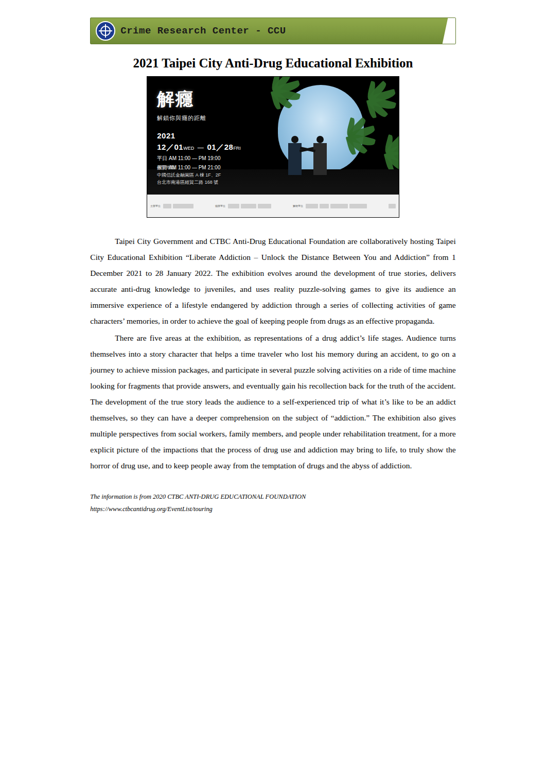Crime Research Center - CCU
2021 Taipei City Anti-Drug Educational Exhibition
解癮
解鎖你與癮的距離
2021
12／01 WED — 01／28 FRI
平日 AM 11:00 — PM 19:00
假日 AM 11:00 — PM 21:00
展覽地點
中國信託金融園區 A 棟 1F、2F
台北市南港區經貿二路 168 號
主辦單位
協辦單位
贊助單位
Taipei City Government and CTBC Anti-Drug Educational Foundation are collaboratively hosting Taipei City Educational Exhibition “Liberate Addiction – Unlock the Distance Between You and Addiction” from 1 December 2021 to 28 January 2022. The exhibition evolves around the development of true stories, delivers accurate anti-drug knowledge to juveniles, and uses reality puzzle-solving games to give its audience an immersive experience of a lifestyle endangered by addiction through a series of collecting activities of game characters’ memories, in order to achieve the goal of keeping people from drugs as an effective propaganda.
There are five areas at the exhibition, as representations of a drug addict’s life stages. Audience turns themselves into a story character that helps a time traveler who lost his memory during an accident, to go on a journey to achieve mission packages, and participate in several puzzle solving activities on a ride of time machine looking for fragments that provide answers, and eventually gain his recollection back for the truth of the accident. The development of the true story leads the audience to a self-experienced trip of what it’s like to be an addict themselves, so they can have a deeper comprehension on the subject of “addiction.” The exhibition also gives multiple perspectives from social workers, family members, and people under rehabilitation treatment, for a more explicit picture of the impactions that the process of drug use and addiction may bring to life, to truly show the horror of drug use, and to keep people away from the temptation of drugs and the abyss of addiction.
The information is from 2020 CTBC ANTI-DRUG EDUCATIONAL FOUNDATION
https://www.ctbcantidrug.org/EventList/touring